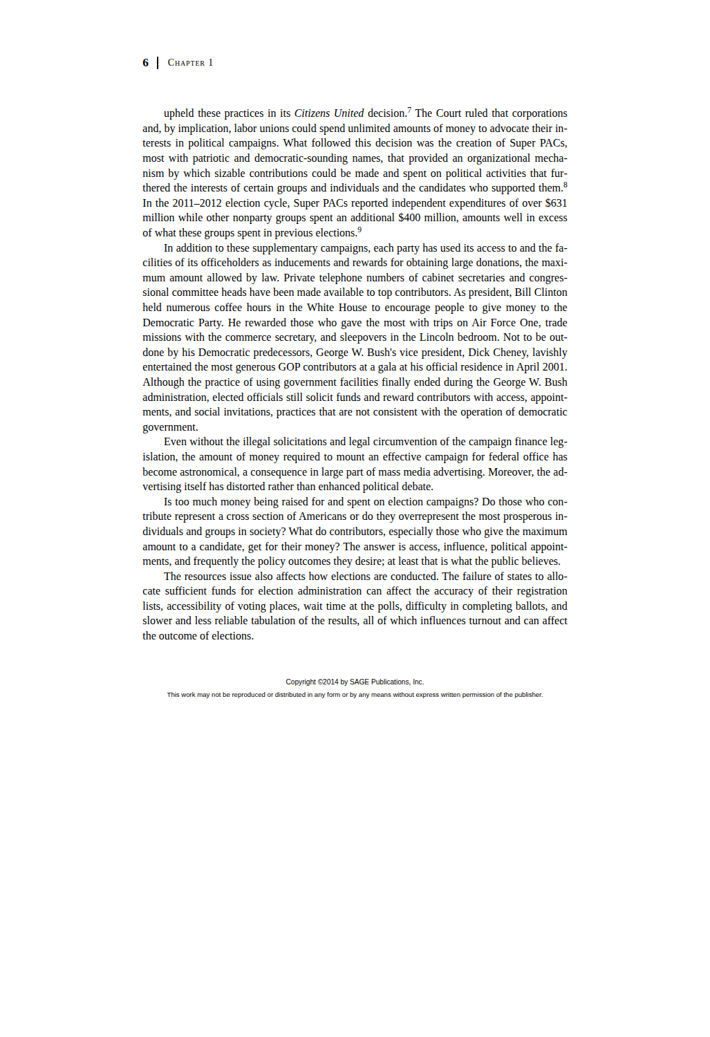6
Chapter 1
upheld these practices in its Citizens United decision.7 The Court ruled that corporations and, by implication, labor unions could spend unlimited amounts of money to advocate their interests in political campaigns. What followed this decision was the creation of Super PACs, most with patriotic and democratic-sounding names, that provided an organizational mechanism by which sizable contributions could be made and spent on political activities that furthered the interests of certain groups and individuals and the candidates who supported them.8 In the 2011–2012 election cycle, Super PACs reported independent expenditures of over $631 million while other nonparty groups spent an additional $400 million, amounts well in excess of what these groups spent in previous elections.9
In addition to these supplementary campaigns, each party has used its access to and the facilities of its officeholders as inducements and rewards for obtaining large donations, the maximum amount allowed by law. Private telephone numbers of cabinet secretaries and congressional committee heads have been made available to top contributors. As president, Bill Clinton held numerous coffee hours in the White House to encourage people to give money to the Democratic Party. He rewarded those who gave the most with trips on Air Force One, trade missions with the commerce secretary, and sleepovers in the Lincoln bedroom. Not to be outdone by his Democratic predecessors, George W. Bush's vice president, Dick Cheney, lavishly entertained the most generous GOP contributors at a gala at his official residence in April 2001. Although the practice of using government facilities finally ended during the George W. Bush administration, elected officials still solicit funds and reward contributors with access, appointments, and social invitations, practices that are not consistent with the operation of democratic government.
Even without the illegal solicitations and legal circumvention of the campaign finance legislation, the amount of money required to mount an effective campaign for federal office has become astronomical, a consequence in large part of mass media advertising. Moreover, the advertising itself has distorted rather than enhanced political debate.
Is too much money being raised for and spent on election campaigns? Do those who contribute represent a cross section of Americans or do they overrepresent the most prosperous individuals and groups in society? What do contributors, especially those who give the maximum amount to a candidate, get for their money? The answer is access, influence, political appointments, and frequently the policy outcomes they desire; at least that is what the public believes.
The resources issue also affects how elections are conducted. The failure of states to allocate sufficient funds for election administration can affect the accuracy of their registration lists, accessibility of voting places, wait time at the polls, difficulty in completing ballots, and slower and less reliable tabulation of the results, all of which influences turnout and can affect the outcome of elections.
Copyright ©2014 by SAGE Publications, Inc.
This work may not be reproduced or distributed in any form or by any means without express written permission of the publisher.